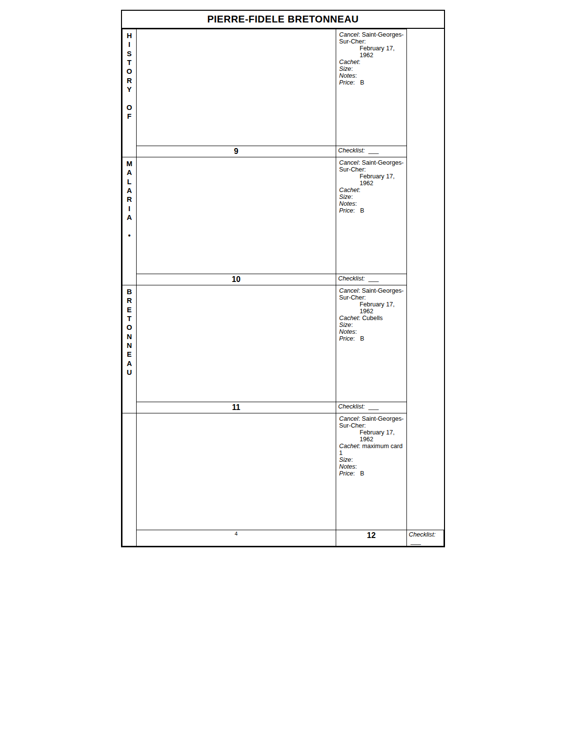PIERRE-FIDELE BRETONNEAU
| H I S T O R Y O F | | Cancel : Saint-Georges-Sur-Cher: February 17, 1962 Cachet : Size : Notes : Price : B |
| 9 | Checklist: ___ |
| M A L A R I A • | | Cancel : Saint-Georges-Sur-Cher: February 17, 1962 Cachet : Size : Notes : Price : B |
| 10 | Checklist: ___ |
| B R E T O N N E A U | | Cancel : Saint-Georges-Sur-Cher: February 17, 1962 Cachet : Cubells Size : Notes : Price : B |
| 11 | Checklist: ___ |
| | | Cancel : Saint-Georges-Sur-Cher: February 17, 1962 Cachet : maximum card 1 Size : Notes : Price : B |
| 4 | 12 | Checklist: ___ |